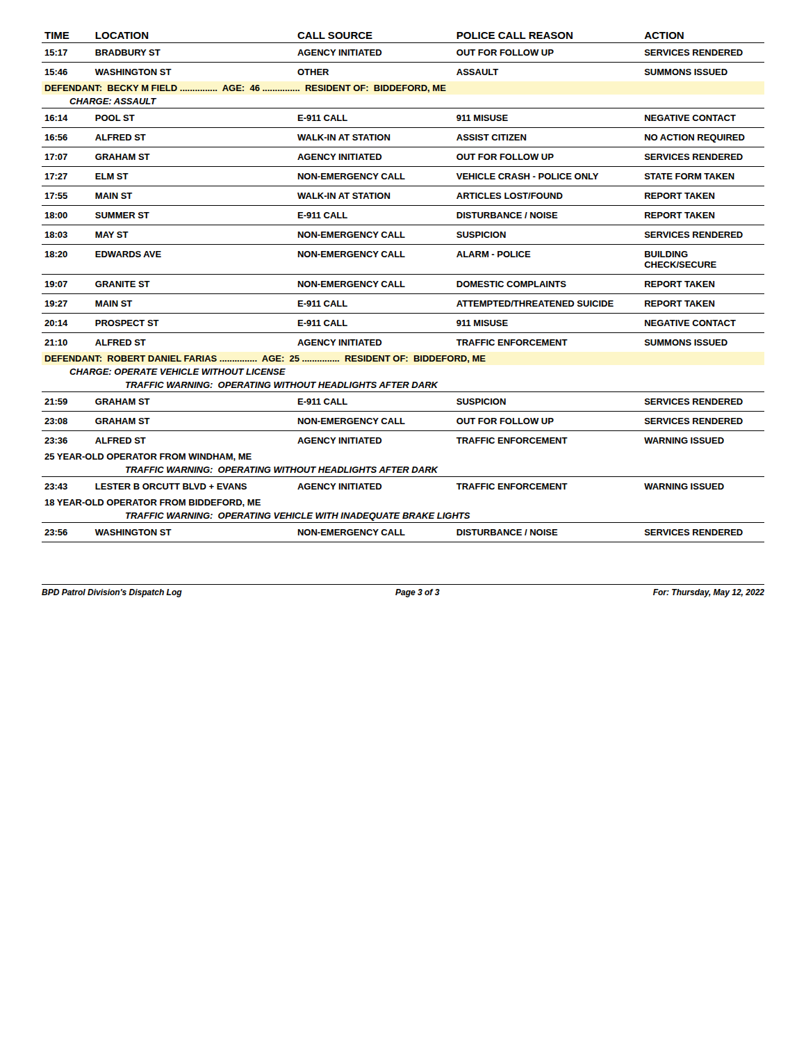| TIME | LOCATION | CALL SOURCE | POLICE CALL REASON | ACTION |
| --- | --- | --- | --- | --- |
| 15:17 | BRADBURY ST | AGENCY INITIATED | OUT FOR FOLLOW UP | SERVICES RENDERED |
| 15:46 | WASHINGTON ST | OTHER | ASSAULT | SUMMONS ISSUED |
| DEFENDANT: BECKY M FIELD ............... AGE: 46 ............... RESIDENT OF: BIDDEFORD, ME |
| CHARGE: ASSAULT |
| 16:14 | POOL ST | E-911 CALL | 911 MISUSE | NEGATIVE CONTACT |
| 16:56 | ALFRED ST | WALK-IN AT STATION | ASSIST CITIZEN | NO ACTION REQUIRED |
| 17:07 | GRAHAM ST | AGENCY INITIATED | OUT FOR FOLLOW UP | SERVICES RENDERED |
| 17:27 | ELM ST | NON-EMERGENCY CALL | VEHICLE CRASH - POLICE ONLY | STATE FORM TAKEN |
| 17:55 | MAIN ST | WALK-IN AT STATION | ARTICLES LOST/FOUND | REPORT TAKEN |
| 18:00 | SUMMER ST | E-911 CALL | DISTURBANCE / NOISE | REPORT TAKEN |
| 18:03 | MAY ST | NON-EMERGENCY CALL | SUSPICION | SERVICES RENDERED |
| 18:20 | EDWARDS AVE | NON-EMERGENCY CALL | ALARM - POLICE | BUILDING CHECK/SECURE |
| 19:07 | GRANITE ST | NON-EMERGENCY CALL | DOMESTIC COMPLAINTS | REPORT TAKEN |
| 19:27 | MAIN ST | E-911 CALL | ATTEMPTED/THREATENED SUICIDE | REPORT TAKEN |
| 20:14 | PROSPECT ST | E-911 CALL | 911 MISUSE | NEGATIVE CONTACT |
| 21:10 | ALFRED ST | AGENCY INITIATED | TRAFFIC ENFORCEMENT | SUMMONS ISSUED |
| DEFENDANT: ROBERT DANIEL FARIAS ............... AGE: 25 ............... RESIDENT OF: BIDDEFORD, ME |
| CHARGE: OPERATE VEHICLE WITHOUT LICENSE |
| TRAFFIC WARNING: OPERATING WITHOUT HEADLIGHTS AFTER DARK |
| 21:59 | GRAHAM ST | E-911 CALL | SUSPICION | SERVICES RENDERED |
| 23:08 | GRAHAM ST | NON-EMERGENCY CALL | OUT FOR FOLLOW UP | SERVICES RENDERED |
| 23:36 | ALFRED ST | AGENCY INITIATED | TRAFFIC ENFORCEMENT | WARNING ISSUED |
| 25 YEAR-OLD OPERATOR FROM WINDHAM, ME |
| TRAFFIC WARNING: OPERATING WITHOUT HEADLIGHTS AFTER DARK |
| 23:43 | LESTER B ORCUTT BLVD + EVANS | AGENCY INITIATED | TRAFFIC ENFORCEMENT | WARNING ISSUED |
| 18 YEAR-OLD OPERATOR FROM BIDDEFORD, ME |
| TRAFFIC WARNING: OPERATING VEHICLE WITH INADEQUATE BRAKE LIGHTS |
| 23:56 | WASHINGTON ST | NON-EMERGENCY CALL | DISTURBANCE / NOISE | SERVICES RENDERED |
BPD Patrol Division's Dispatch Log
Page 3 of 3
For: Thursday, May 12, 2022